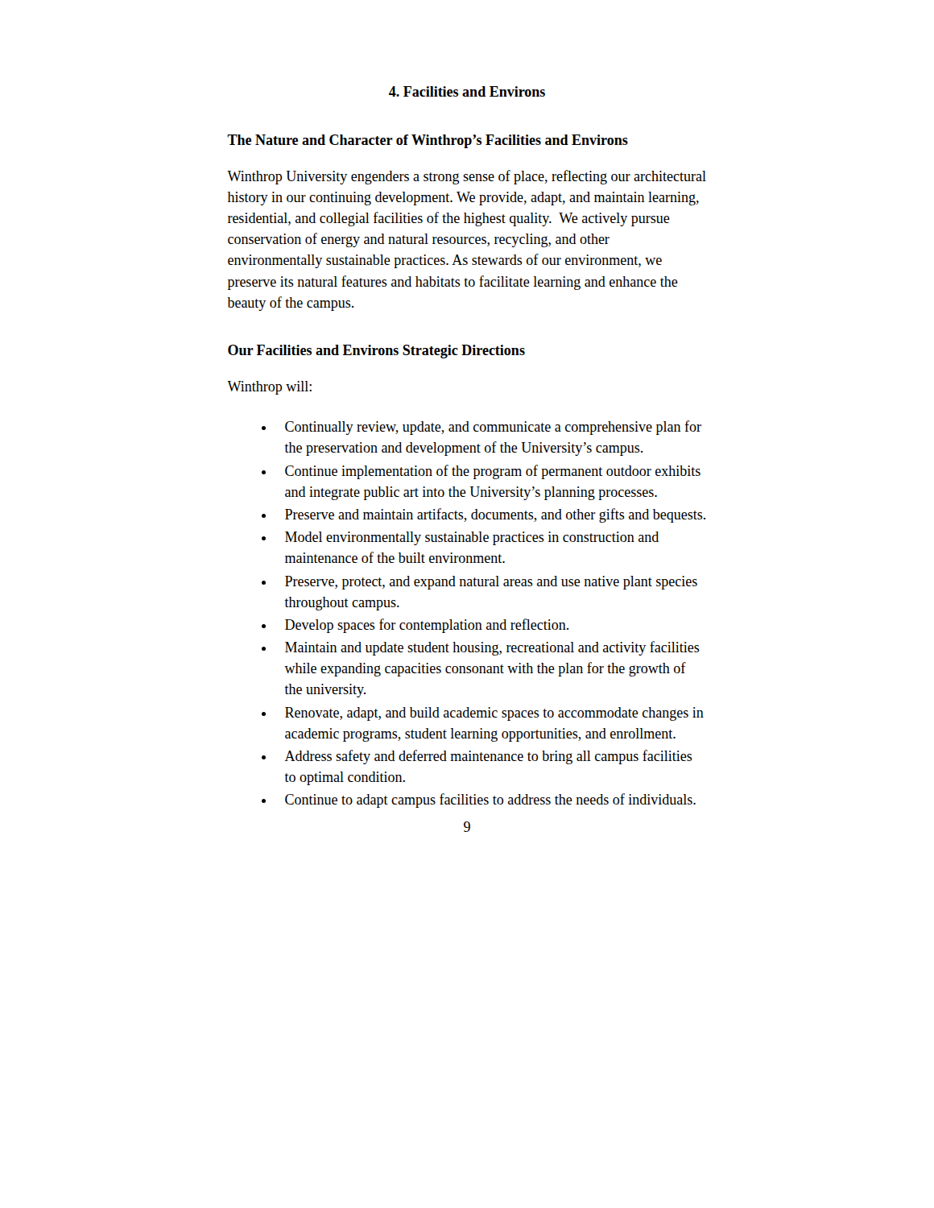4. Facilities and Environs
The Nature and Character of Winthrop’s Facilities and Environs
Winthrop University engenders a strong sense of place, reflecting our architectural history in our continuing development. We provide, adapt, and maintain learning, residential, and collegial facilities of the highest quality. We actively pursue conservation of energy and natural resources, recycling, and other environmentally sustainable practices. As stewards of our environment, we preserve its natural features and habitats to facilitate learning and enhance the beauty of the campus.
Our Facilities and Environs Strategic Directions
Winthrop will:
Continually review, update, and communicate a comprehensive plan for the preservation and development of the University’s campus.
Continue implementation of the program of permanent outdoor exhibits and integrate public art into the University’s planning processes.
Preserve and maintain artifacts, documents, and other gifts and bequests.
Model environmentally sustainable practices in construction and maintenance of the built environment.
Preserve, protect, and expand natural areas and use native plant species throughout campus.
Develop spaces for contemplation and reflection.
Maintain and update student housing, recreational and activity facilities while expanding capacities consonant with the plan for the growth of the university.
Renovate, adapt, and build academic spaces to accommodate changes in academic programs, student learning opportunities, and enrollment.
Address safety and deferred maintenance to bring all campus facilities to optimal condition.
Continue to adapt campus facilities to address the needs of individuals.
9